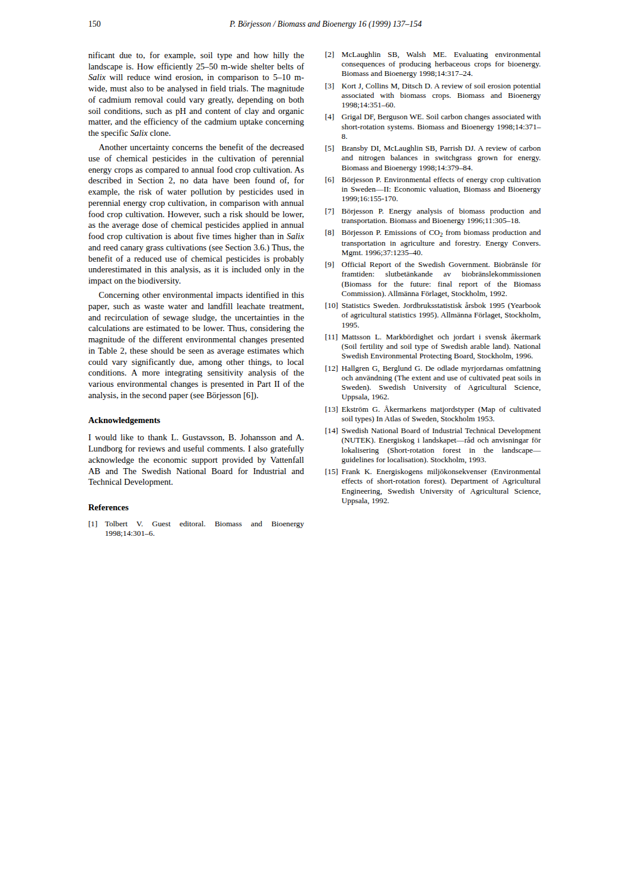150 P. Börjesson / Biomass and Bioenergy 16 (1999) 137–154
nificant due to, for example, soil type and how hilly the landscape is. How efficiently 25–50 m-wide shelter belts of Salix will reduce wind erosion, in comparison to 5–10 m-wide, must also to be analysed in field trials. The magnitude of cadmium removal could vary greatly, depending on both soil conditions, such as pH and content of clay and organic matter, and the efficiency of the cadmium uptake concerning the specific Salix clone.
Another uncertainty concerns the benefit of the decreased use of chemical pesticides in the cultivation of perennial energy crops as compared to annual food crop cultivation. As described in Section 2, no data have been found of, for example, the risk of water pollution by pesticides used in perennial energy crop cultivation, in comparison with annual food crop cultivation. However, such a risk should be lower, as the average dose of chemical pesticides applied in annual food crop cultivation is about five times higher than in Salix and reed canary grass cultivations (see Section 3.6.) Thus, the benefit of a reduced use of chemical pesticides is probably underestimated in this analysis, as it is included only in the impact on the biodiversity.
Concerning other environmental impacts identified in this paper, such as waste water and landfill leachate treatment, and recirculation of sewage sludge, the uncertainties in the calculations are estimated to be lower. Thus, considering the magnitude of the different environmental changes presented in Table 2, these should be seen as average estimates which could vary significantly due, among other things, to local conditions. A more integrating sensitivity analysis of the various environmental changes is presented in Part II of the analysis, in the second paper (see Börjesson [6]).
Acknowledgements
I would like to thank L. Gustavsson, B. Johansson and A. Lundborg for reviews and useful comments. I also gratefully acknowledge the economic support provided by Vattenfall AB and The Swedish National Board for Industrial and Technical Development.
References
[1] Tolbert V. Guest editoral. Biomass and Bioenergy 1998;14:301–6.
[2] McLaughlin SB, Walsh ME. Evaluating environmental consequences of producing herbaceous crops for bioenergy. Biomass and Bioenergy 1998;14:317–24.
[3] Kort J, Collins M, Ditsch D. A review of soil erosion potential associated with biomass crops. Biomass and Bioenergy 1998;14:351–60.
[4] Grigal DF, Berguson WE. Soil carbon changes associated with short-rotation systems. Biomass and Bioenergy 1998;14:371–8.
[5] Bransby DI, McLaughlin SB, Parrish DJ. A review of carbon and nitrogen balances in switchgrass grown for energy. Biomass and Bioenergy 1998;14:379–84.
[6] Börjesson P. Environmental effects of energy crop cultivation in Sweden—II: Economic valuation, Biomass and Bioenergy 1999;16:155-170.
[7] Börjesson P. Energy analysis of biomass production and transportation. Biomass and Bioenergy 1996;11:305–18.
[8] Börjesson P. Emissions of CO2 from biomass production and transportation in agriculture and forestry. Energy Convers. Mgmt. 1996;37:1235–40.
[9] Official Report of the Swedish Government. Biobränsle för framtiden: slutbetänkande av biobränslekommissionen (Biomass for the future: final report of the Biomass Commission). Allmänna Förlaget, Stockholm, 1992.
[10] Statistics Sweden. Jordbruksstatistisk årsbok 1995 (Yearbook of agricultural statistics 1995). Allmänna Förlaget, Stockholm, 1995.
[11] Mattsson L. Markbördighet och jordart i svensk åkermark (Soil fertility and soil type of Swedish arable land). National Swedish Environmental Protecting Board, Stockholm, 1996.
[12] Hallgren G, Berglund G. De odlade myrjordarnas omfattning och användning (The extent and use of cultivated peat soils in Sweden). Swedish University of Agricultural Science, Uppsala, 1962.
[13] Ekström G. Åkermarkens matjordstyper (Map of cultivated soil types) In Atlas of Sweden, Stockholm 1953.
[14] Swedish National Board of Industrial Technical Development (NUTEK). Energiskog i landskapet—råd och anvisningar för lokalisering (Short-rotation forest in the landscape—guidelines for localisation). Stockholm, 1993.
[15] Frank K. Energiskogens miljökonsekvenser (Environmental effects of short-rotation forest). Department of Agricultural Engineering, Swedish University of Agricultural Science, Uppsala, 1992.